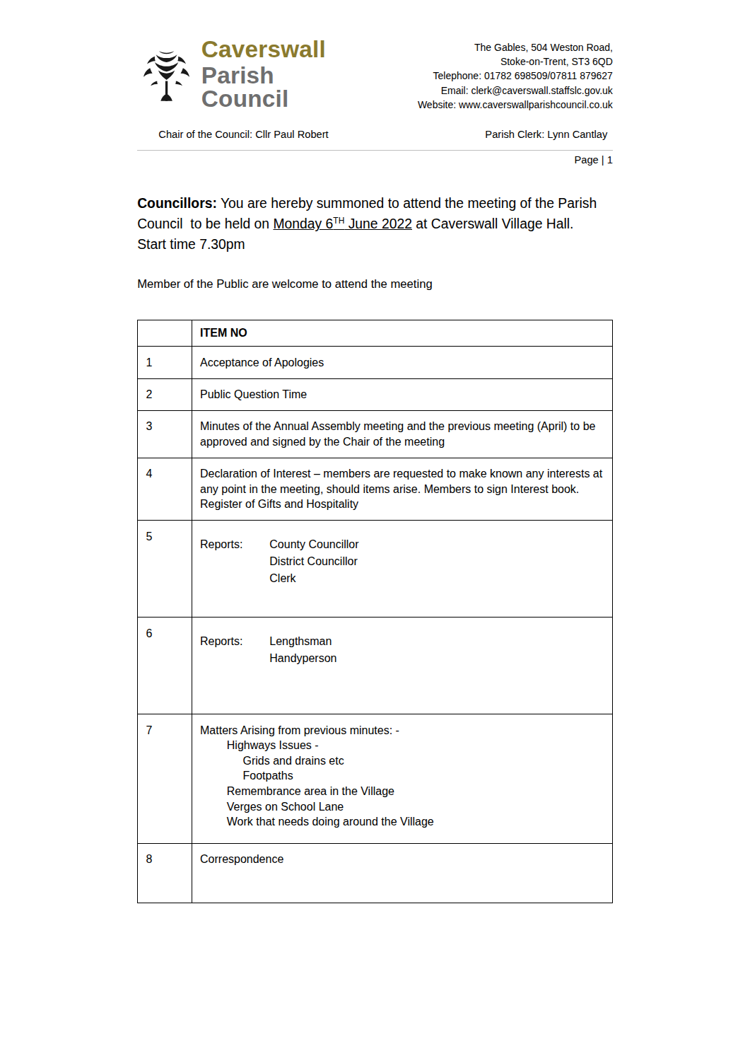Caverswall Parish Council
The Gables, 504 Weston Road,
Stoke-on-Trent, ST3 6QD
Telephone: 01782 698509/07811 879627
Email: clerk@caverswall.staffslc.gov.uk
Website: www.caverswallparishcouncil.co.uk
Chair of the Council: Cllr Paul Robert Parish Clerk: Lynn Cantlay
Page | 1
Councillors: You are hereby summoned to attend the meeting of the Parish Council to be held on Monday 6TH June 2022 at Caverswall Village Hall.
Start time 7.30pm
Member of the Public are welcome to attend the meeting
| | ITEM NO |
| 1 | Acceptance of Apologies |
| 2 | Public Question Time |
| 3 | Minutes of the Annual Assembly meeting and the previous meeting (April) to be approved and signed by the Chair of the meeting |
| 4 | Declaration of Interest – members are requested to make known any interests at any point in the meeting, should items arise. Members to sign Interest book. Register of Gifts and Hospitality |
| 5 | Reports: County Councillor District Councillor Clerk |
| 6 | Reports: Lengthsman Handyperson |
| 7 | Matters Arising from previous minutes: - Highways Issues - Grids and drains etc Footpaths Remembrance area in the Village Verges on School Lane Work that needs doing around the Village |
| 8 | Correspondence |